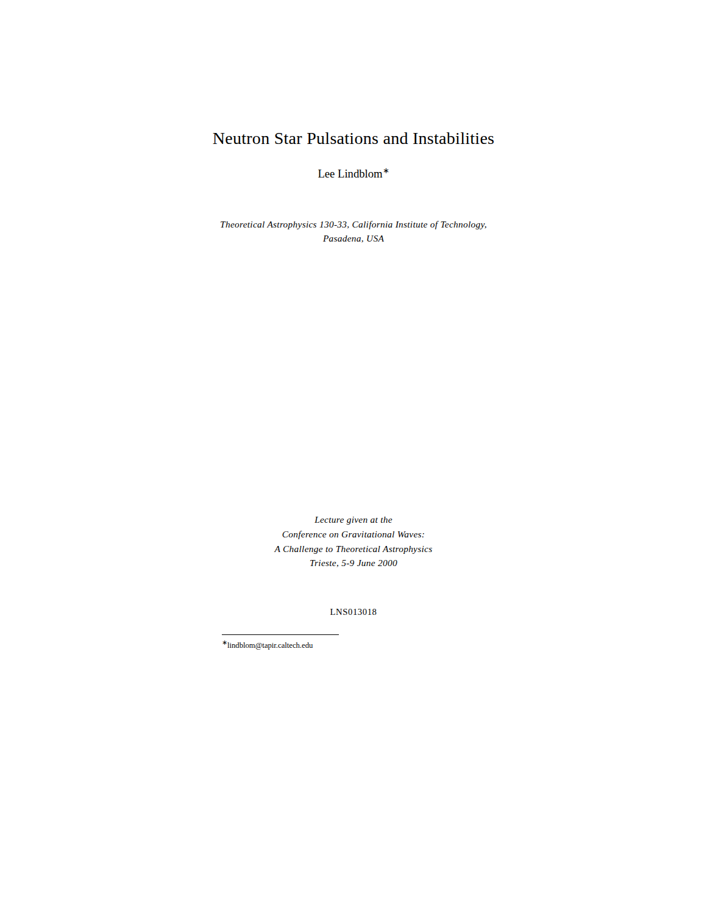Neutron Star Pulsations and Instabilities
Lee Lindblom∗
Theoretical Astrophysics 130-33, California Institute of Technology,
Pasadena, USA
Lecture given at the
Conference on Gravitational Waves:
A Challenge to Theoretical Astrophysics
Trieste, 5-9 June 2000
LNS013018
∗lindblom@tapir.caltech.edu